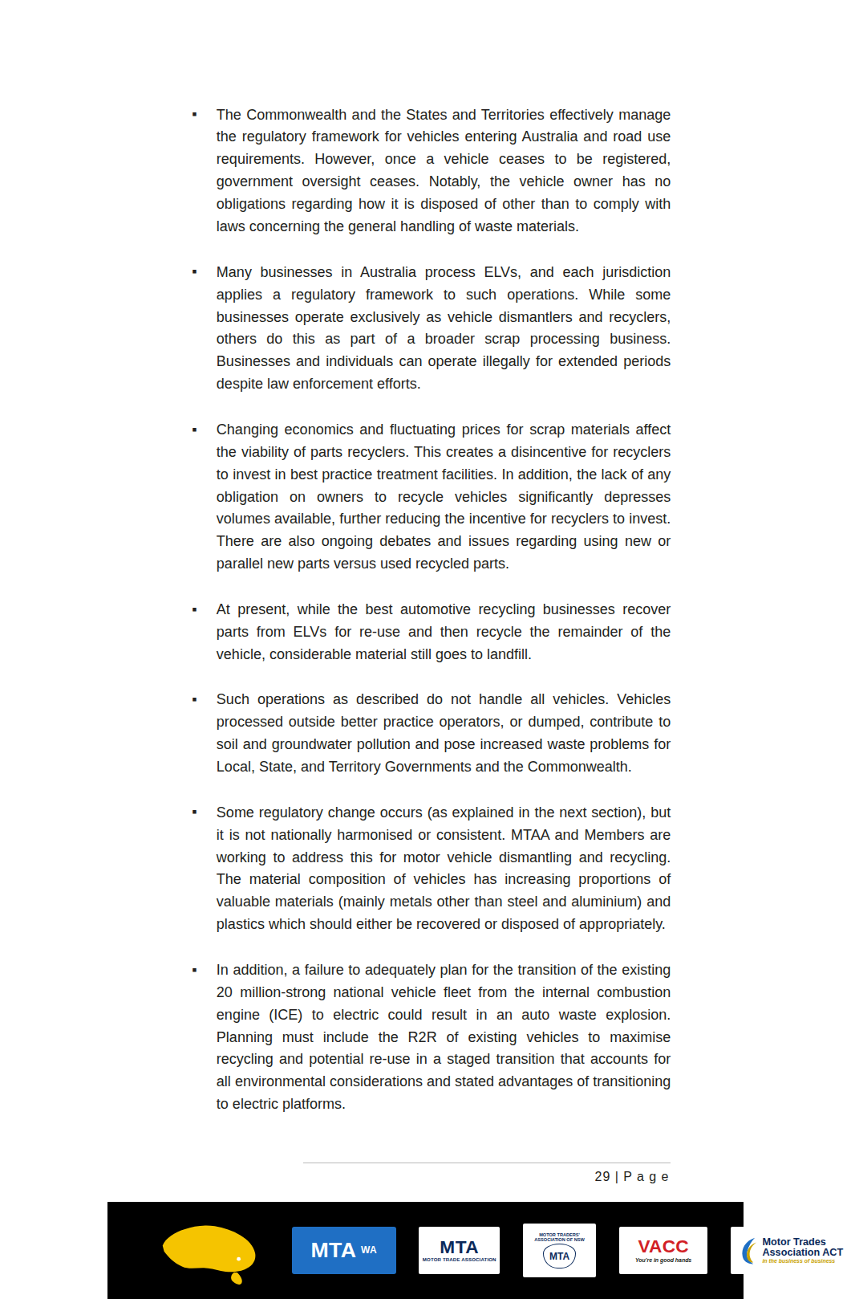The Commonwealth and the States and Territories effectively manage the regulatory framework for vehicles entering Australia and road use requirements. However, once a vehicle ceases to be registered, government oversight ceases. Notably, the vehicle owner has no obligations regarding how it is disposed of other than to comply with laws concerning the general handling of waste materials.
Many businesses in Australia process ELVs, and each jurisdiction applies a regulatory framework to such operations. While some businesses operate exclusively as vehicle dismantlers and recyclers, others do this as part of a broader scrap processing business. Businesses and individuals can operate illegally for extended periods despite law enforcement efforts.
Changing economics and fluctuating prices for scrap materials affect the viability of parts recyclers. This creates a disincentive for recyclers to invest in best practice treatment facilities. In addition, the lack of any obligation on owners to recycle vehicles significantly depresses volumes available, further reducing the incentive for recyclers to invest. There are also ongoing debates and issues regarding using new or parallel new parts versus used recycled parts.
At present, while the best automotive recycling businesses recover parts from ELVs for re-use and then recycle the remainder of the vehicle, considerable material still goes to landfill.
Such operations as described do not handle all vehicles. Vehicles processed outside better practice operators, or dumped, contribute to soil and groundwater pollution and pose increased waste problems for Local, State, and Territory Governments and the Commonwealth.
Some regulatory change occurs (as explained in the next section), but it is not nationally harmonised or consistent. MTAA and Members are working to address this for motor vehicle dismantling and recycling. The material composition of vehicles has increasing proportions of valuable materials (mainly metals other than steel and aluminium) and plastics which should either be recovered or disposed of appropriately.
In addition, a failure to adequately plan for the transition of the existing 20 million-strong national vehicle fleet from the internal combustion engine (ICE) to electric could result in an auto waste explosion. Planning must include the R2R of existing vehicles to maximise recycling and potential re-use in a staged transition that accounts for all environmental considerations and stated advantages of transitioning to electric platforms.
29 | P a g e
MTA WA
MTA MOTOR TRADE ASSOCIATION
MOTOR TRADERS'
ASSOCIATION OF NSW MTA
VACC You're in good hands
Motor Trades Association ACT in the business of business